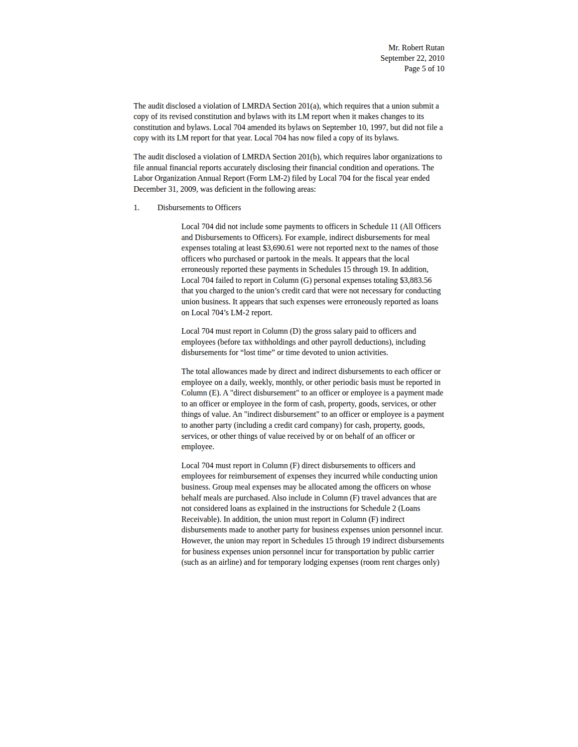Mr. Robert Rutan
September 22, 2010
Page 5 of 10
The audit disclosed a violation of LMRDA Section 201(a), which requires that a union submit a copy of its revised constitution and bylaws with its LM report when it makes changes to its constitution and bylaws. Local 704 amended its bylaws on September 10, 1997, but did not file a copy with its LM report for that year. Local 704 has now filed a copy of its bylaws.
The audit disclosed a violation of LMRDA Section 201(b), which requires labor organizations to file annual financial reports accurately disclosing their financial condition and operations. The Labor Organization Annual Report (Form LM-2) filed by Local 704 for the fiscal year ended December 31, 2009, was deficient in the following areas:
Disbursements to Officers
Local 704 did not include some payments to officers in Schedule 11 (All Officers and Disbursements to Officers). For example, indirect disbursements for meal expenses totaling at least $3,690.61 were not reported next to the names of those officers who purchased or partook in the meals. It appears that the local erroneously reported these payments in Schedules 15 through 19. In addition, Local 704 failed to report in Column (G) personal expenses totaling $3,883.56 that you charged to the union’s credit card that were not necessary for conducting union business. It appears that such expenses were erroneously reported as loans on Local 704’s LM-2 report.
Local 704 must report in Column (D) the gross salary paid to officers and employees (before tax withholdings and other payroll deductions), including disbursements for “lost time” or time devoted to union activities.
The total allowances made by direct and indirect disbursements to each officer or employee on a daily, weekly, monthly, or other periodic basis must be reported in Column (E). A "direct disbursement" to an officer or employee is a payment made to an officer or employee in the form of cash, property, goods, services, or other things of value. An "indirect disbursement" to an officer or employee is a payment to another party (including a credit card company) for cash, property, goods, services, or other things of value received by or on behalf of an officer or employee.
Local 704 must report in Column (F) direct disbursements to officers and employees for reimbursement of expenses they incurred while conducting union business. Group meal expenses may be allocated among the officers on whose behalf meals are purchased. Also include in Column (F) travel advances that are not considered loans as explained in the instructions for Schedule 2 (Loans Receivable). In addition, the union must report in Column (F) indirect disbursements made to another party for business expenses union personnel incur. However, the union may report in Schedules 15 through 19 indirect disbursements for business expenses union personnel incur for transportation by public carrier (such as an airline) and for temporary lodging expenses (room rent charges only)